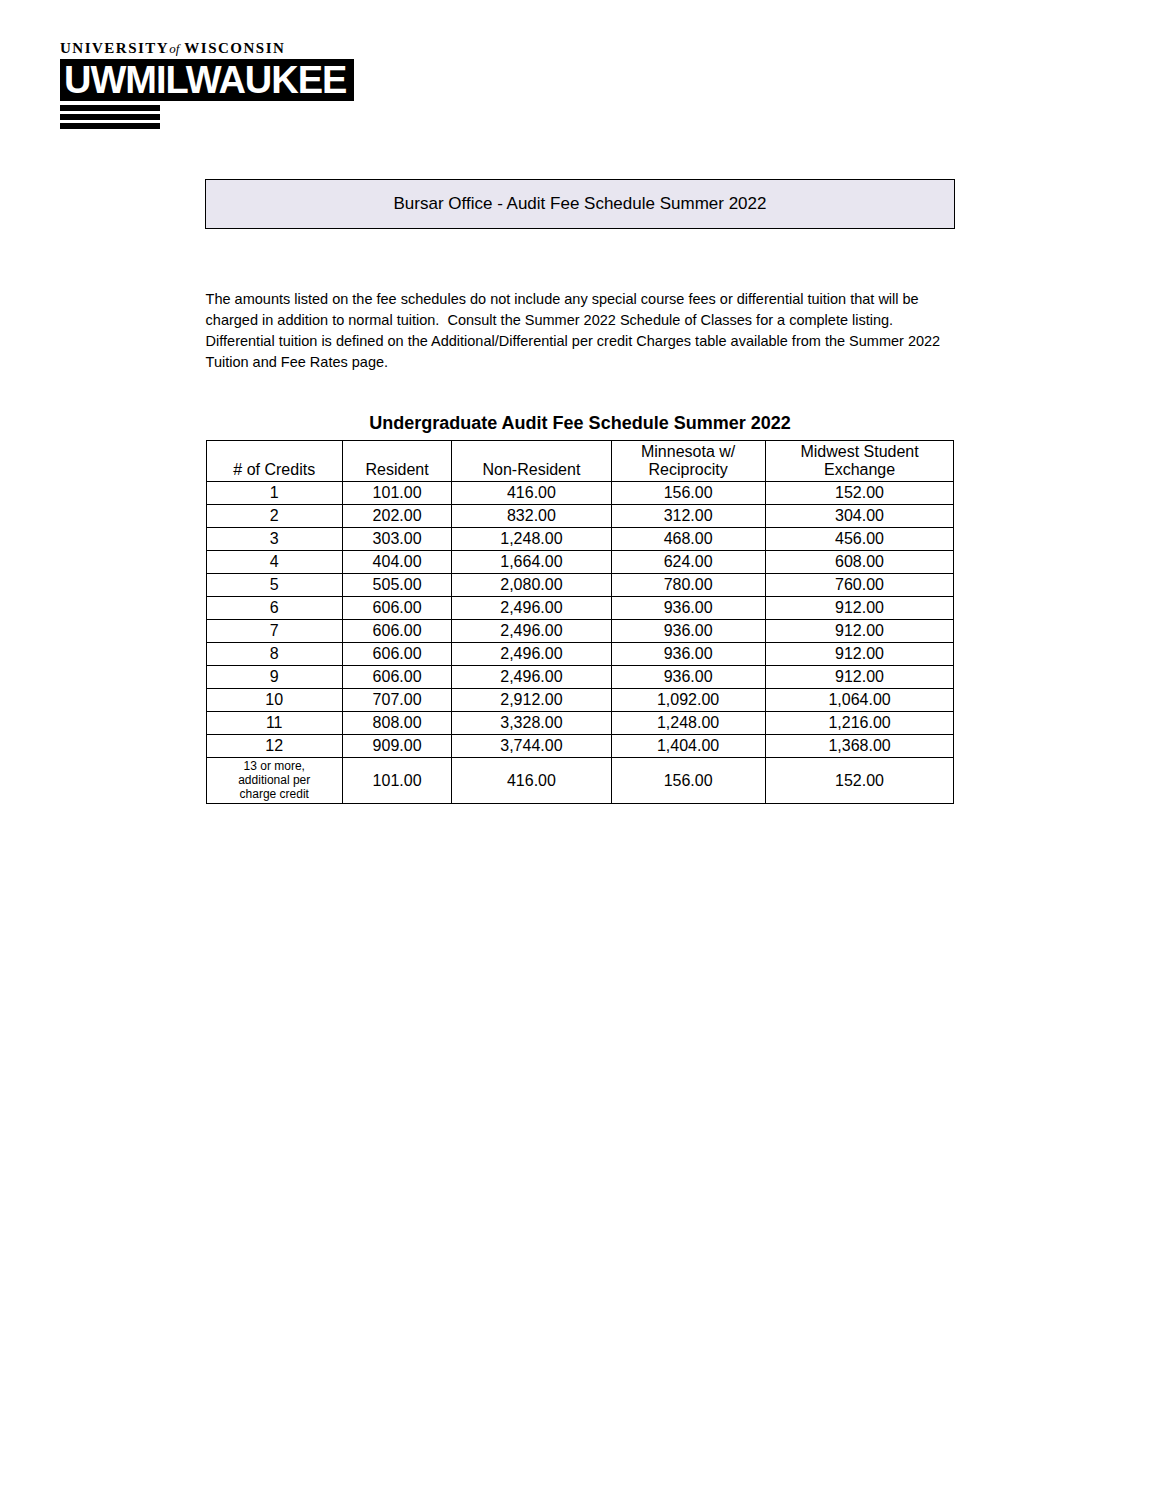UNIVERSITYof WISCONSIN
UWMILWAUKEE
Bursar Office - Audit Fee Schedule Summer 2022
The amounts listed on the fee schedules do not include any special course fees or differential tuition that will be charged in addition to normal tuition. Consult the Summer 2022 Schedule of Classes for a complete listing. Differential tuition is defined on the Additional/Differential per credit Charges table available from the Summer 2022 Tuition and Fee Rates page.
Undergraduate Audit Fee Schedule Summer 2022
| # of Credits | Resident | Non-Resident | Minnesota w/ Reciprocity | Midwest Student Exchange |
| --- | --- | --- | --- | --- |
| 1 | 101.00 | 416.00 | 156.00 | 152.00 |
| 2 | 202.00 | 832.00 | 312.00 | 304.00 |
| 3 | 303.00 | 1,248.00 | 468.00 | 456.00 |
| 4 | 404.00 | 1,664.00 | 624.00 | 608.00 |
| 5 | 505.00 | 2,080.00 | 780.00 | 760.00 |
| 6 | 606.00 | 2,496.00 | 936.00 | 912.00 |
| 7 | 606.00 | 2,496.00 | 936.00 | 912.00 |
| 8 | 606.00 | 2,496.00 | 936.00 | 912.00 |
| 9 | 606.00 | 2,496.00 | 936.00 | 912.00 |
| 10 | 707.00 | 2,912.00 | 1,092.00 | 1,064.00 |
| 11 | 808.00 | 3,328.00 | 1,248.00 | 1,216.00 |
| 12 | 909.00 | 3,744.00 | 1,404.00 | 1,368.00 |
| 13 or more, additional per charge credit | 101.00 | 416.00 | 156.00 | 152.00 |